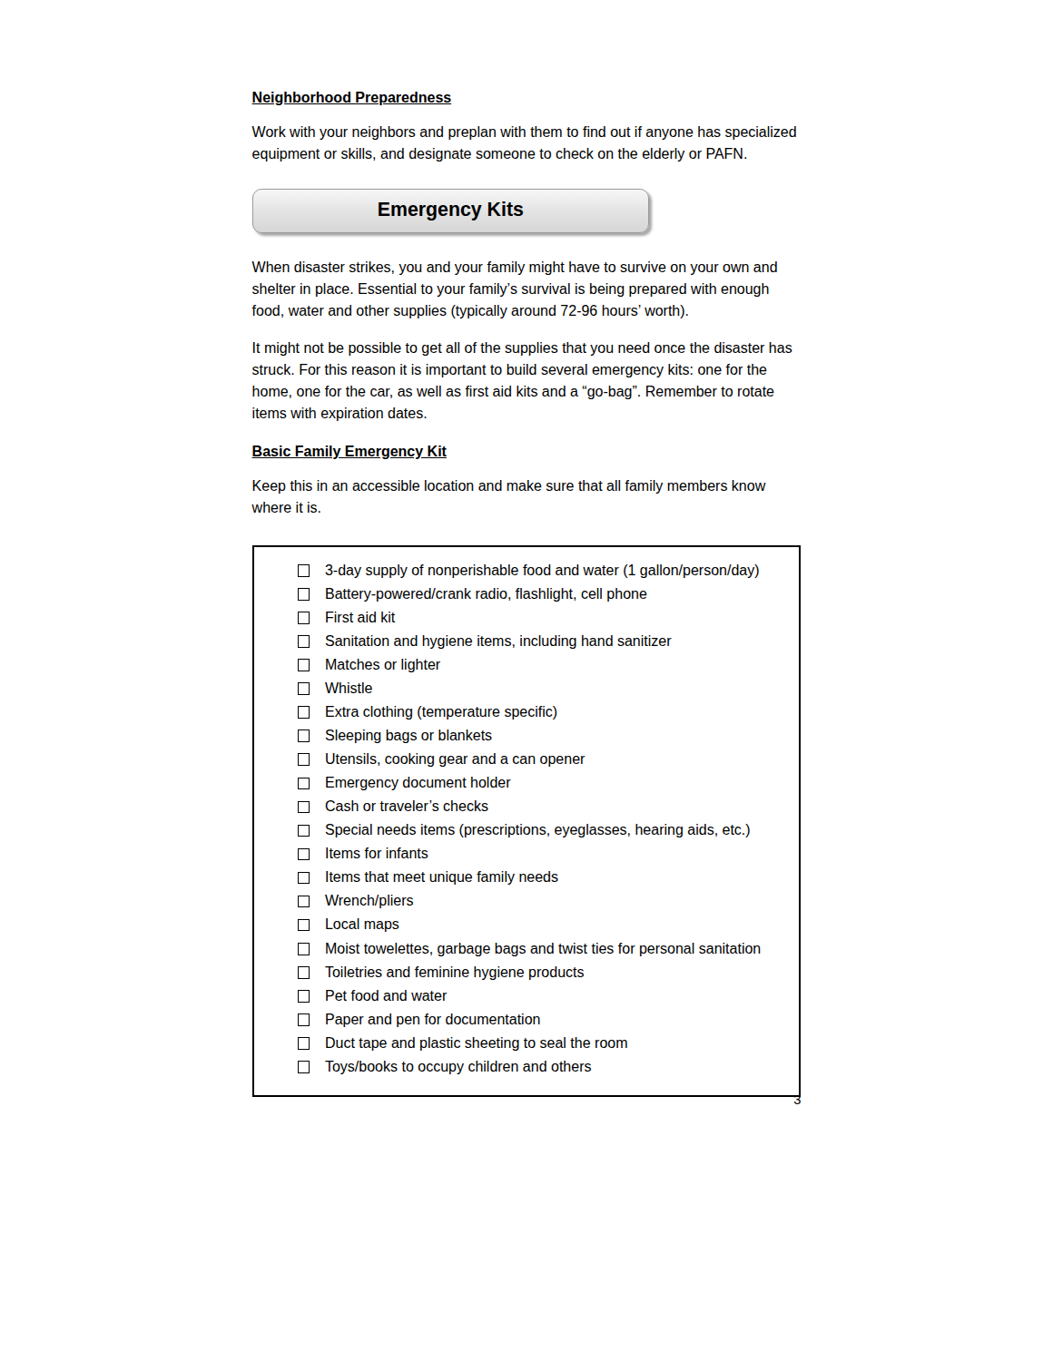Neighborhood Preparedness
Work with your neighbors and preplan with them to find out if anyone has specialized equipment or skills, and designate someone to check on the elderly or PAFN.
Emergency Kits
When disaster strikes, you and your family might have to survive on your own and shelter in place. Essential to your family’s survival is being prepared with enough food, water and other supplies (typically around 72-96 hours’ worth).
It might not be possible to get all of the supplies that you need once the disaster has struck. For this reason it is important to build several emergency kits: one for the home, one for the car, as well as first aid kits and a “go-bag”. Remember to rotate items with expiration dates.
Basic Family Emergency Kit
Keep this in an accessible location and make sure that all family members know where it is.
3-day supply of nonperishable food and water (1 gallon/person/day)
Battery-powered/crank radio, flashlight, cell phone
First aid kit
Sanitation and hygiene items, including hand sanitizer
Matches or lighter
Whistle
Extra clothing (temperature specific)
Sleeping bags or blankets
Utensils, cooking gear and a can opener
Emergency document holder
Cash or traveler’s checks
Special needs items (prescriptions, eyeglasses, hearing aids, etc.)
Items for infants
Items that meet unique family needs
Wrench/pliers
Local maps
Moist towelettes, garbage bags and twist ties for personal sanitation
Toiletries and feminine hygiene products
Pet food and water
Paper and pen for documentation
Duct tape and plastic sheeting to seal the room
Toys/books to occupy children and others
3